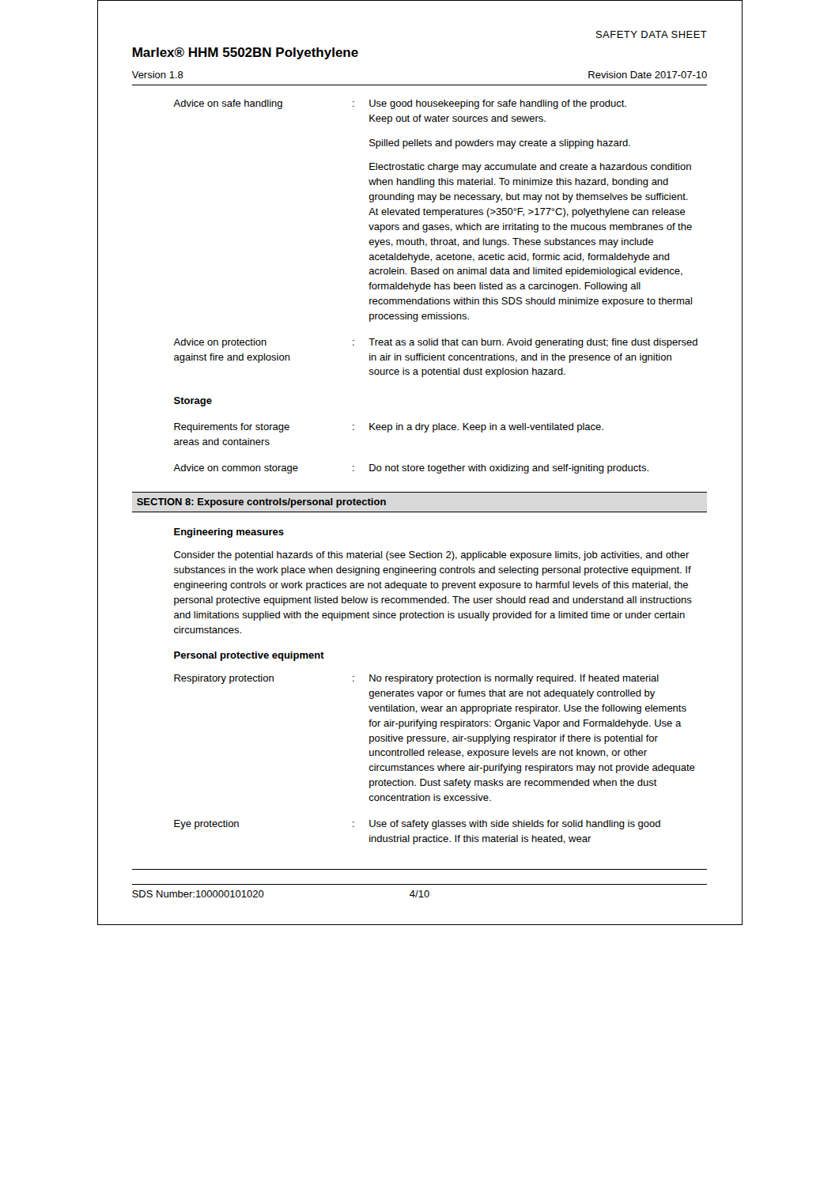SAFETY DATA SHEET
Marlex® HHM 5502BN Polyethylene
Version 1.8 Revision Date 2017-07-10
| Advice on safe handling | : | Use good housekeeping for safe handling of the product. Keep out of water sources and sewers. Spilled pellets and powders may create a slipping hazard. Electrostatic charge may accumulate and create a hazardous condition when handling this material. To minimize this hazard, bonding and grounding may be necessary, but may not by themselves be sufficient. At elevated temperatures (>350°F, >177°C), polyethylene can release vapors and gases, which are irritating to the mucous membranes of the eyes, mouth, throat, and lungs. These substances may include acetaldehyde, acetone, acetic acid, formic acid, formaldehyde and acrolein. Based on animal data and limited epidemiological evidence, formaldehyde has been listed as a carcinogen. Following all recommendations within this SDS should minimize exposure to thermal processing emissions. |
| Advice on protection against fire and explosion | : | Treat as a solid that can burn. Avoid generating dust; fine dust dispersed in air in sufficient concentrations, and in the presence of an ignition source is a potential dust explosion hazard. |
Storage
| Requirements for storage areas and containers | : | Keep in a dry place. Keep in a well-ventilated place. |
| Advice on common storage | : | Do not store together with oxidizing and self-igniting products. |
SECTION 8: Exposure controls/personal protection
Engineering measures
Consider the potential hazards of this material (see Section 2), applicable exposure limits, job activities, and other substances in the work place when designing engineering controls and selecting personal protective equipment. If engineering controls or work practices are not adequate to prevent exposure to harmful levels of this material, the personal protective equipment listed below is recommended. The user should read and understand all instructions and limitations supplied with the equipment since protection is usually provided for a limited time or under certain circumstances.
Personal protective equipment
| Respiratory protection | : | No respiratory protection is normally required. If heated material generates vapor or fumes that are not adequately controlled by ventilation, wear an appropriate respirator. Use the following elements for air-purifying respirators: Organic Vapor and Formaldehyde. Use a positive pressure, air-supplying respirator if there is potential for uncontrolled release, exposure levels are not known, or other circumstances where air-purifying respirators may not provide adequate protection. Dust safety masks are recommended when the dust concentration is excessive. |
| Eye protection | : | Use of safety glasses with side shields for solid handling is good industrial practice. If this material is heated, wear |
SDS Number:100000101020 4/10